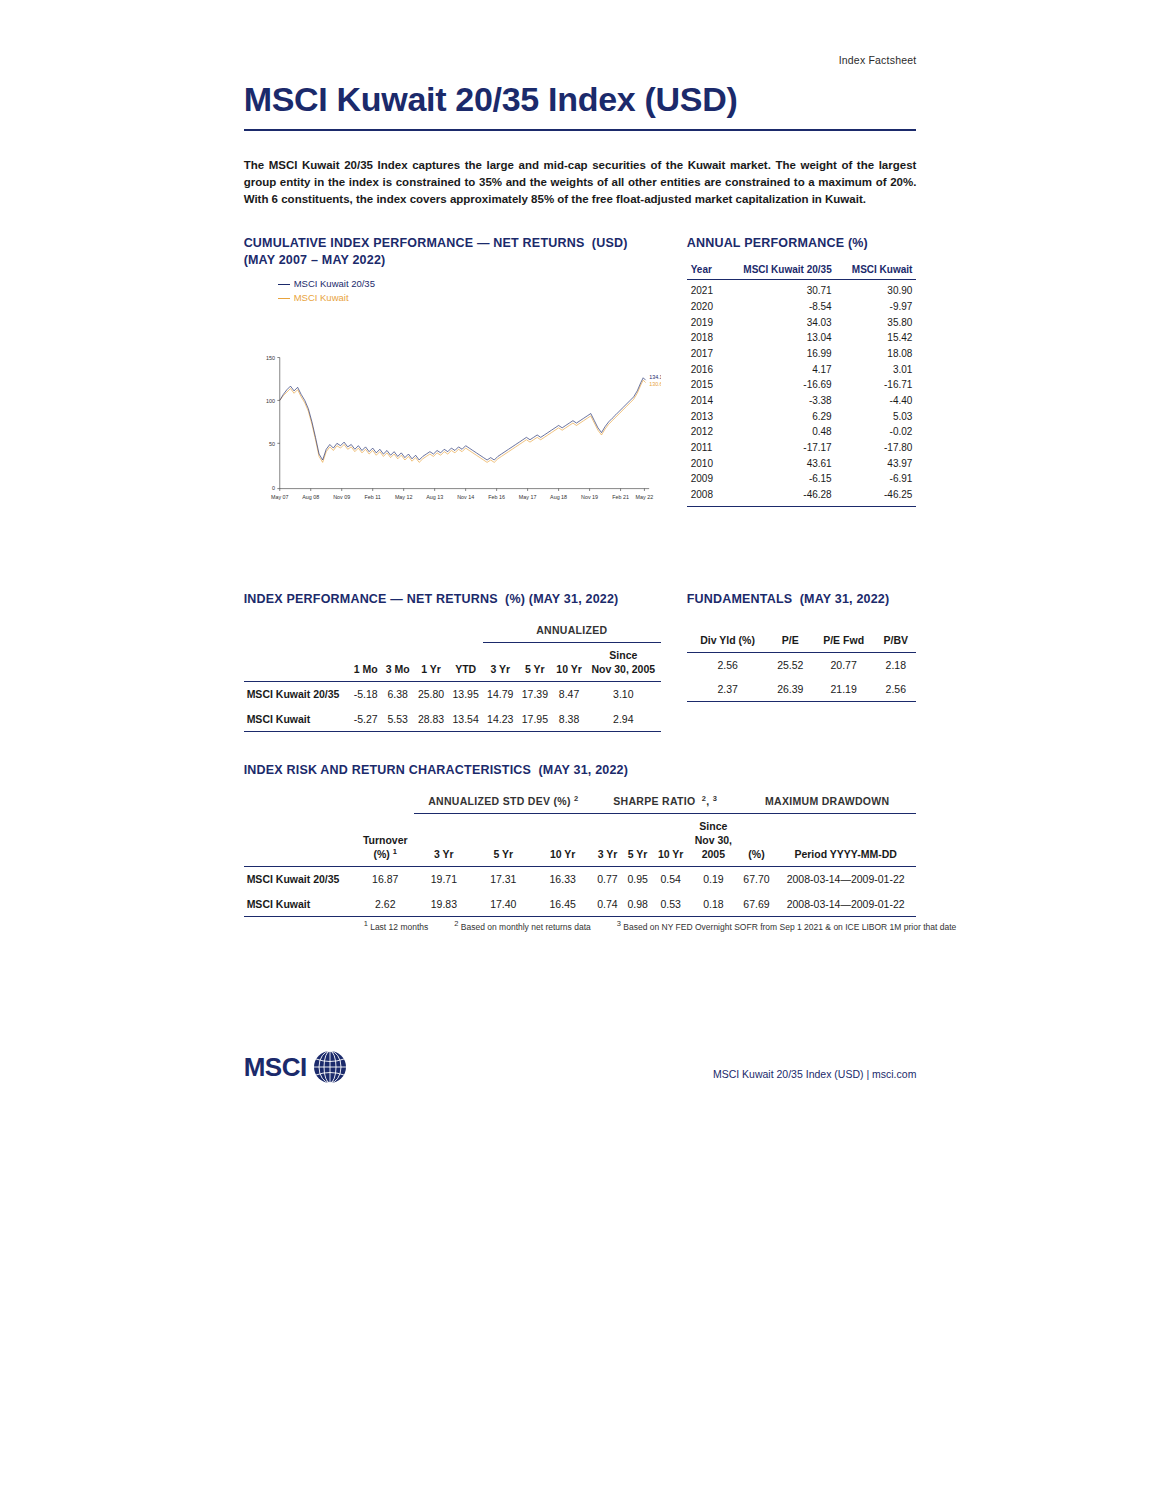Index Factsheet
MSCI Kuwait 20/35 Index (USD)
The MSCI Kuwait 20/35 Index captures the large and mid-cap securities of the Kuwait market. The weight of the largest group entity in the index is constrained to 35% and the weights of all other entities are constrained to a maximum of 20%. With 6 constituents, the index covers approximately 85% of the free float-adjusted market capitalization in Kuwait.
CUMULATIVE INDEX PERFORMANCE — NET RETURNS (USD)
(MAY 2007 – MAY 2022)
MSCI Kuwait 20/35
MSCI Kuwait
150 100 50 0 May 07 Aug 08 Nov 09 Feb 11 May 12 Aug 13 Nov 14 Feb 16 May 17 Aug 18 Nov 19 Feb 21 May 22 134.12 130.62
ANNUAL PERFORMANCE (%)
| Year | MSCI Kuwait 20/35 | MSCI Kuwait |
| --- | --- | --- |
| 2021 | 30.71 | 30.90 |
| 2020 | -8.54 | -9.97 |
| 2019 | 34.03 | 35.80 |
| 2018 | 13.04 | 15.42 |
| 2017 | 16.99 | 18.08 |
| 2016 | 4.17 | 3.01 |
| 2015 | -16.69 | -16.71 |
| 2014 | -3.38 | -4.40 |
| 2013 | 6.29 | 5.03 |
| 2012 | 0.48 | -0.02 |
| 2011 | -17.17 | -17.80 |
| 2010 | 43.61 | 43.97 |
| 2009 | -6.15 | -6.91 |
| 2008 | -46.28 | -46.25 |
INDEX PERFORMANCE — NET RETURNS (%) (MAY 31, 2022)
| | | | | | ANNUALIZED |
| --- | --- | --- | --- | --- | --- |
| | 1 Mo | 3 Mo | 1 Yr | YTD | 3 Yr | 5 Yr | 10 Yr | Since Nov 30, 2005 |
| MSCI Kuwait 20/35 | -5.18 | 6.38 | 25.80 | 13.95 | 14.79 | 17.39 | 8.47 | 3.10 |
| MSCI Kuwait | -5.27 | 5.53 | 28.83 | 13.54 | 14.23 | 17.95 | 8.38 | 2.94 |
FUNDAMENTALS (MAY 31, 2022)
| Div Yld (%) | P/E | P/E Fwd | P/BV |
| --- | --- | --- | --- |
| 2.56 | 25.52 | 20.77 | 2.18 |
| 2.37 | 26.39 | 21.19 | 2.56 |
INDEX RISK AND RETURN CHARACTERISTICS (MAY 31, 2022)
| | | ANNUALIZED STD DEV (%) 2 | SHARPE RATIO 2 , 3 | MAXIMUM DRAWDOWN |
| --- | --- | --- | --- | --- |
| | Turnover (%) 1 | 3 Yr | 5 Yr | 10 Yr | 3 Yr | 5 Yr | 10 Yr | Since Nov 30, 2005 | (%) | Period YYYY-MM-DD |
| MSCI Kuwait 20/35 | 16.87 | 19.71 | 17.31 | 16.33 | 0.77 | 0.95 | 0.54 | 0.19 | 67.70 | 2008-03-14—2009-01-22 |
| MSCI Kuwait | 2.62 | 19.83 | 17.40 | 16.45 | 0.74 | 0.98 | 0.53 | 0.18 | 67.69 | 2008-03-14—2009-01-22 |
1 Last 12 months 2 Based on monthly net returns data 3 Based on NY FED Overnight SOFR from Sep 1 2021 & on ICE LIBOR 1M prior that date
MSCI
MSCI Kuwait 20/35 Index (USD) | msci.com